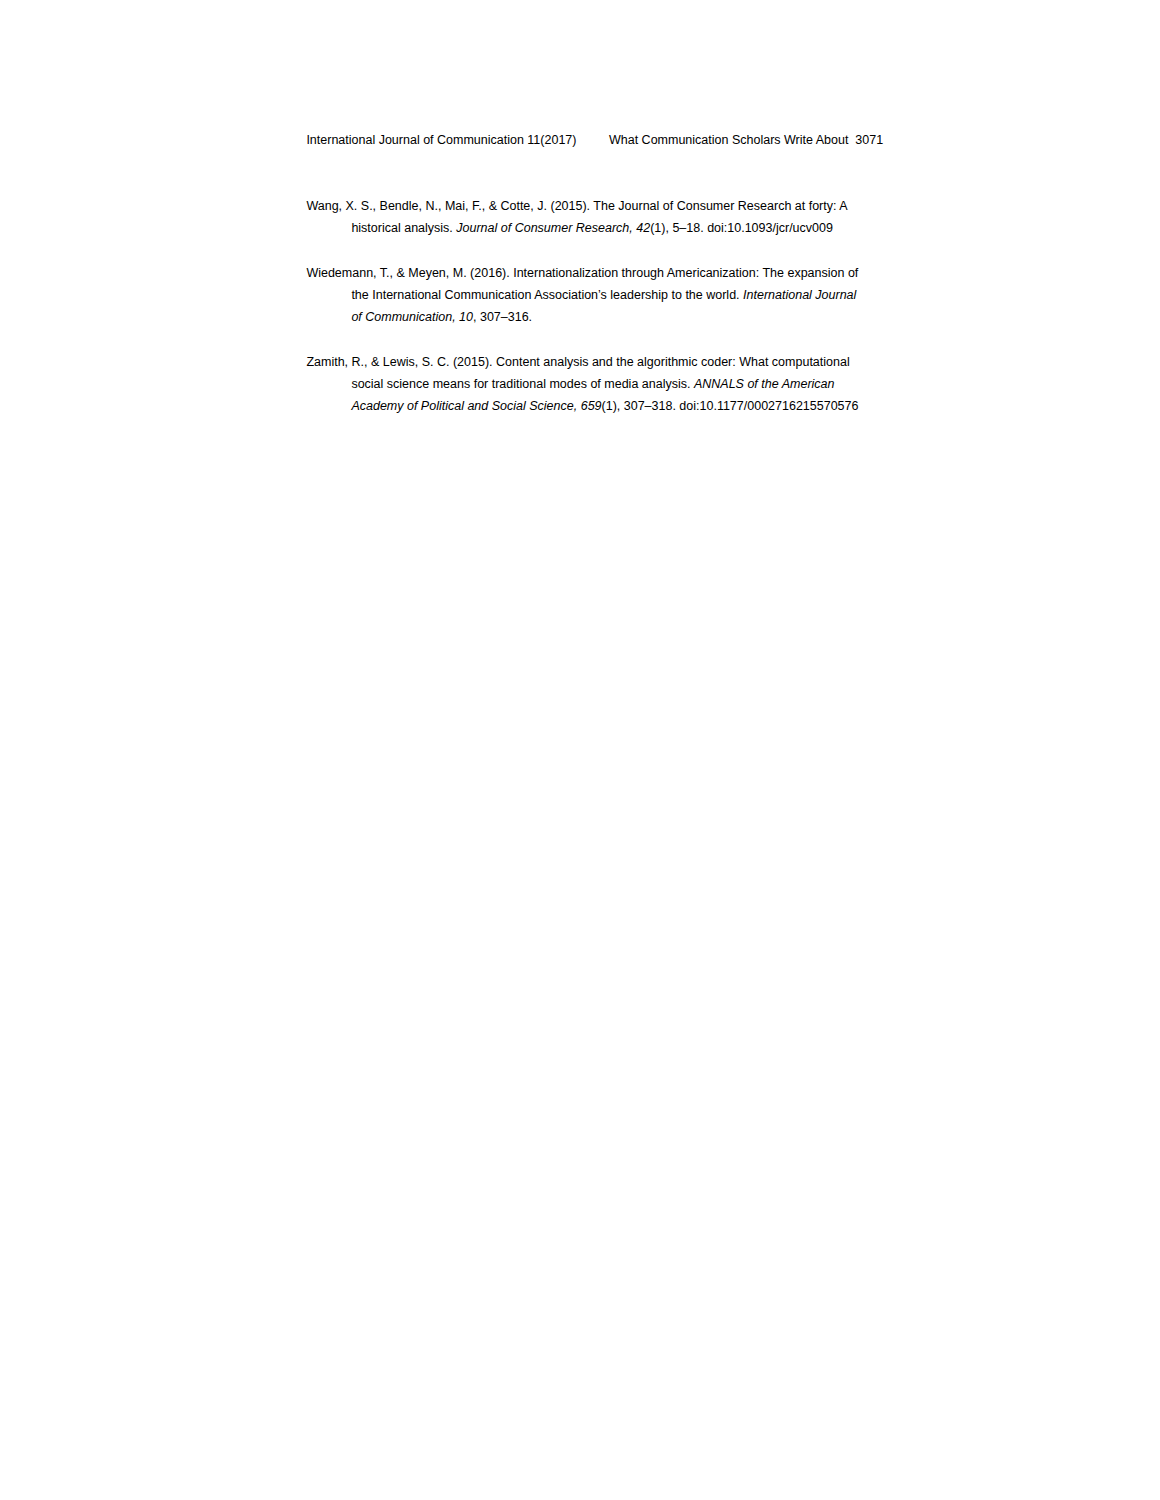International Journal of Communication 11(2017) What Communication Scholars Write About 3071
Wang, X. S., Bendle, N., Mai, F., & Cotte, J. (2015). The Journal of Consumer Research at forty: A historical analysis. Journal of Consumer Research, 42(1), 5–18. doi:10.1093/jcr/ucv009
Wiedemann, T., & Meyen, M. (2016). Internationalization through Americanization: The expansion of the International Communication Association’s leadership to the world. International Journal of Communication, 10, 307–316.
Zamith, R., & Lewis, S. C. (2015). Content analysis and the algorithmic coder: What computational social science means for traditional modes of media analysis. ANNALS of the American Academy of Political and Social Science, 659(1), 307–318. doi:10.1177/0002716215570576